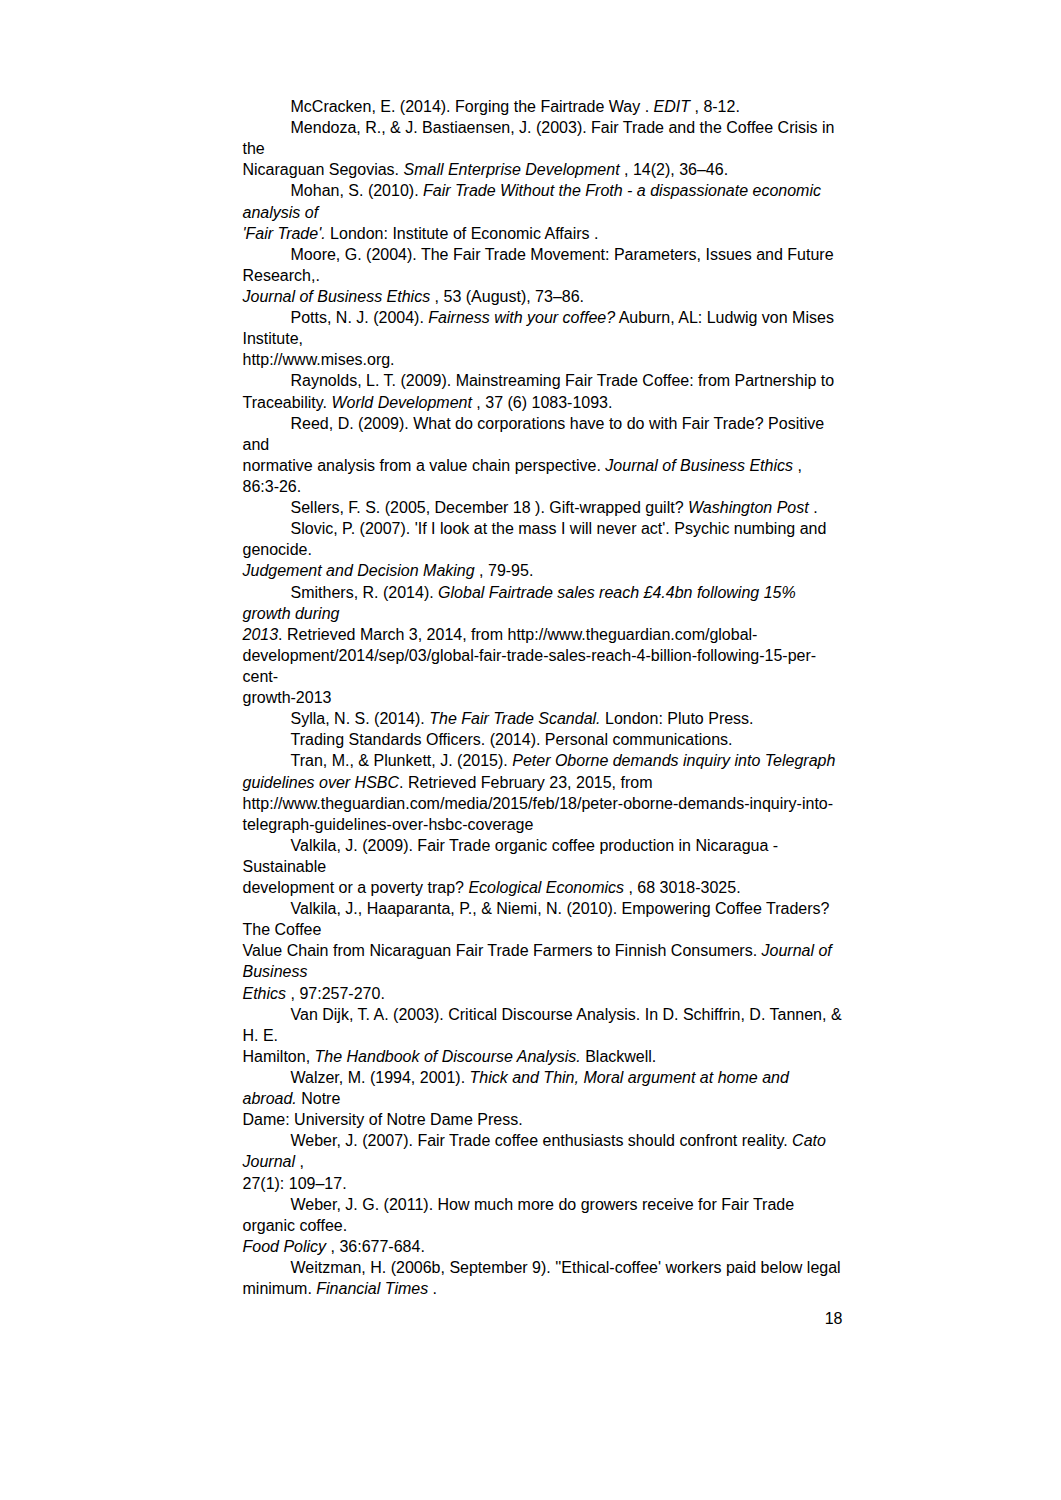McCracken, E. (2014). Forging the Fairtrade Way . EDIT , 8-12.
Mendoza, R., & J. Bastiaensen, J. (2003). Fair Trade and the Coffee Crisis in the
Nicaraguan Segovias. Small Enterprise Development , 14(2), 36–46.
Mohan, S. (2010). Fair Trade Without the Froth - a dispassionate economic analysis of
'Fair Trade'. London: Institute of Economic Affairs .
Moore, G. (2004). The Fair Trade Movement: Parameters, Issues and Future Research,.
Journal of Business Ethics , 53 (August), 73–86.
Potts, N. J. (2004). Fairness with your coffee? Auburn, AL: Ludwig von Mises Institute,
http://www.mises.org.
Raynolds, L. T. (2009). Mainstreaming Fair Trade Coffee: from Partnership to
Traceability. World Development , 37 (6) 1083-1093.
Reed, D. (2009). What do corporations have to do with Fair Trade? Positive and
normative analysis from a value chain perspective. Journal of Business Ethics , 86:3-26.
Sellers, F. S. (2005, December 18 ). Gift-wrapped guilt? Washington Post .
Slovic, P. (2007). 'If I look at the mass I will never act'. Psychic numbing and genocide.
Judgement and Decision Making , 79-95.
Smithers, R. (2014). Global Fairtrade sales reach £4.4bn following 15% growth during
2013. Retrieved March 3, 2014, from http://www.theguardian.com/global-
development/2014/sep/03/global-fair-trade-sales-reach-4-billion-following-15-per-cent-
growth-2013
Sylla, N. S. (2014). The Fair Trade Scandal. London: Pluto Press.
Trading Standards Officers. (2014). Personal communications.
Tran, M., & Plunkett, J. (2015). Peter Oborne demands inquiry into Telegraph
guidelines over HSBC. Retrieved February 23, 2015, from
http://www.theguardian.com/media/2015/feb/18/peter-oborne-demands-inquiry-into-
telegraph-guidelines-over-hsbc-coverage
Valkila, J. (2009). Fair Trade organic coffee production in Nicaragua - Sustainable
development or a poverty trap? Ecological Economics , 68 3018-3025.
Valkila, J., Haaparanta, P., & Niemi, N. (2010). Empowering Coffee Traders? The Coffee
Value Chain from Nicaraguan Fair Trade Farmers to Finnish Consumers. Journal of Business
Ethics , 97:257-270.
Van Dijk, T. A. (2003). Critical Discourse Analysis. In D. Schiffrin, D. Tannen, & H. E.
Hamilton, The Handbook of Discourse Analysis. Blackwell.
Walzer, M. (1994, 2001). Thick and Thin, Moral argument at home and abroad. Notre
Dame: University of Notre Dame Press.
Weber, J. (2007). Fair Trade coffee enthusiasts should confront reality. Cato Journal ,
27(1): 109–17.
Weber, J. G. (2011). How much more do growers receive for Fair Trade organic coffee.
Food Policy , 36:677-684.
Weitzman, H. (2006b, September 9). ''Ethical-coffee' workers paid below legal
minimum. Financial Times .
18